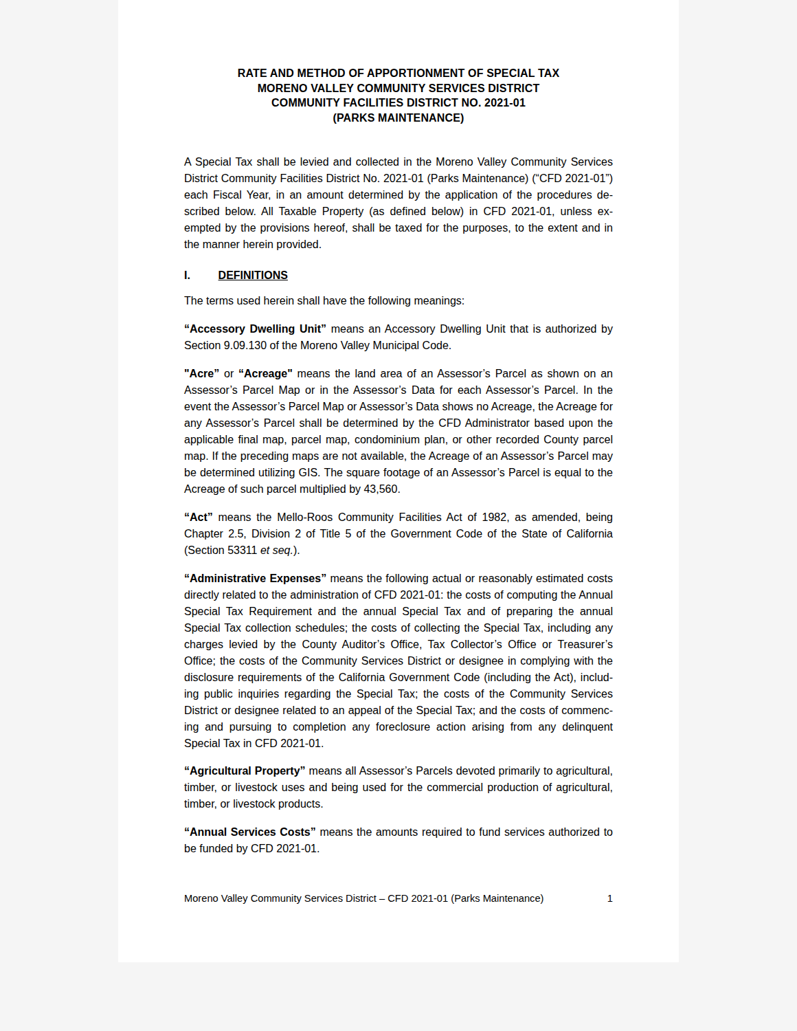RATE AND METHOD OF APPORTIONMENT OF SPECIAL TAX MORENO VALLEY COMMUNITY SERVICES DISTRICT COMMUNITY FACILITIES DISTRICT NO. 2021-01 (PARKS MAINTENANCE)
A Special Tax shall be levied and collected in the Moreno Valley Community Services District Community Facilities District No. 2021-01 (Parks Maintenance) (“CFD 2021-01”) each Fiscal Year, in an amount determined by the application of the procedures described below. All Taxable Property (as defined below) in CFD 2021-01, unless exempted by the provisions hereof, shall be taxed for the purposes, to the extent and in the manner herein provided.
I. DEFINITIONS
The terms used herein shall have the following meanings:
“Accessory Dwelling Unit” means an Accessory Dwelling Unit that is authorized by Section 9.09.130 of the Moreno Valley Municipal Code.
"Acre” or “Acreage" means the land area of an Assessor’s Parcel as shown on an Assessor’s Parcel Map or in the Assessor’s Data for each Assessor’s Parcel. In the event the Assessor’s Parcel Map or Assessor’s Data shows no Acreage, the Acreage for any Assessor’s Parcel shall be determined by the CFD Administrator based upon the applicable final map, parcel map, condominium plan, or other recorded County parcel map. If the preceding maps are not available, the Acreage of an Assessor’s Parcel may be determined utilizing GIS. The square footage of an Assessor’s Parcel is equal to the Acreage of such parcel multiplied by 43,560.
“Act” means the Mello-Roos Community Facilities Act of 1982, as amended, being Chapter 2.5, Division 2 of Title 5 of the Government Code of the State of California (Section 53311 et seq.).
“Administrative Expenses” means the following actual or reasonably estimated costs directly related to the administration of CFD 2021-01: the costs of computing the Annual Special Tax Requirement and the annual Special Tax and of preparing the annual Special Tax collection schedules; the costs of collecting the Special Tax, including any charges levied by the County Auditor’s Office, Tax Collector’s Office or Treasurer’s Office; the costs of the Community Services District or designee in complying with the disclosure requirements of the California Government Code (including the Act), including public inquiries regarding the Special Tax; the costs of the Community Services District or designee related to an appeal of the Special Tax; and the costs of commencing and pursuing to completion any foreclosure action arising from any delinquent Special Tax in CFD 2021-01.
“Agricultural Property” means all Assessor’s Parcels devoted primarily to agricultural, timber, or livestock uses and being used for the commercial production of agricultural, timber, or livestock products.
“Annual Services Costs” means the amounts required to fund services authorized to be funded by CFD 2021-01.
Moreno Valley Community Services District – CFD 2021-01 (Parks Maintenance) 1